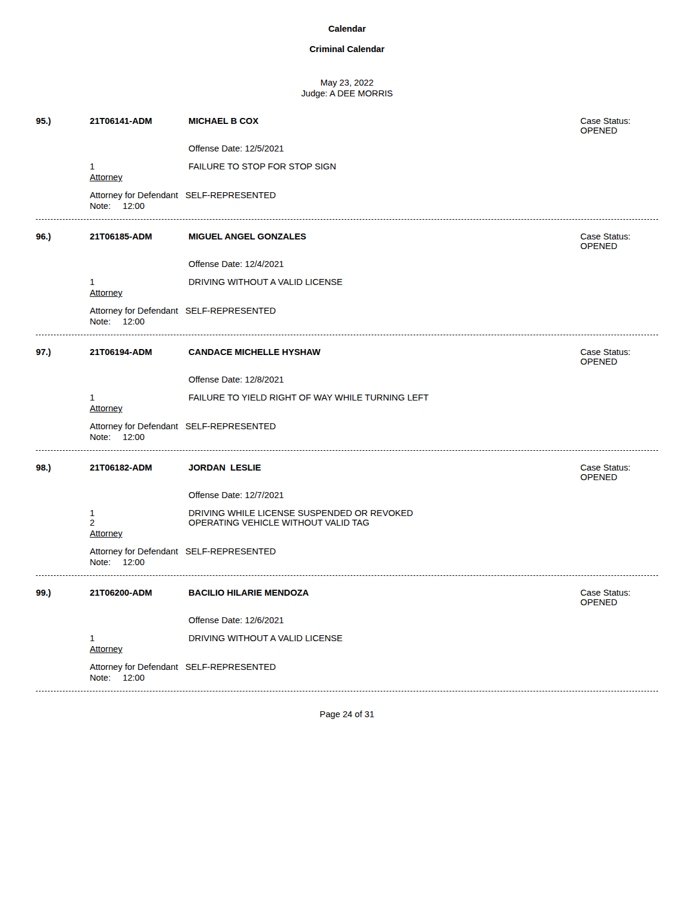Calendar
Criminal Calendar
May 23, 2022
Judge: A DEE MORRIS
95.)
21T06141-ADM
MICHAEL B COX
Case Status:
OPENED
Offense Date: 12/5/2021
1
FAILURE TO STOP FOR STOP SIGN
Attorney
Attorney for Defendant SELF-REPRESENTED
Note: 12:00
96.)
21T06185-ADM
MIGUEL ANGEL GONZALES
Case Status:
OPENED
Offense Date: 12/4/2021
1
DRIVING WITHOUT A VALID LICENSE
Attorney
Attorney for Defendant SELF-REPRESENTED
Note: 12:00
97.)
21T06194-ADM
CANDACE MICHELLE HYSHAW
Case Status:
OPENED
Offense Date: 12/8/2021
1
FAILURE TO YIELD RIGHT OF WAY WHILE TURNING LEFT
Attorney
Attorney for Defendant SELF-REPRESENTED
Note: 12:00
98.)
21T06182-ADM
JORDAN LESLIE
Case Status:
OPENED
Offense Date: 12/7/2021
1
DRIVING WHILE LICENSE SUSPENDED OR REVOKED
2
OPERATING VEHICLE WITHOUT VALID TAG
Attorney
Attorney for Defendant SELF-REPRESENTED
Note: 12:00
99.)
21T06200-ADM
BACILIO HILARIE MENDOZA
Case Status:
OPENED
Offense Date: 12/6/2021
1
DRIVING WITHOUT A VALID LICENSE
Attorney
Attorney for Defendant SELF-REPRESENTED
Note: 12:00
Page 24 of 31